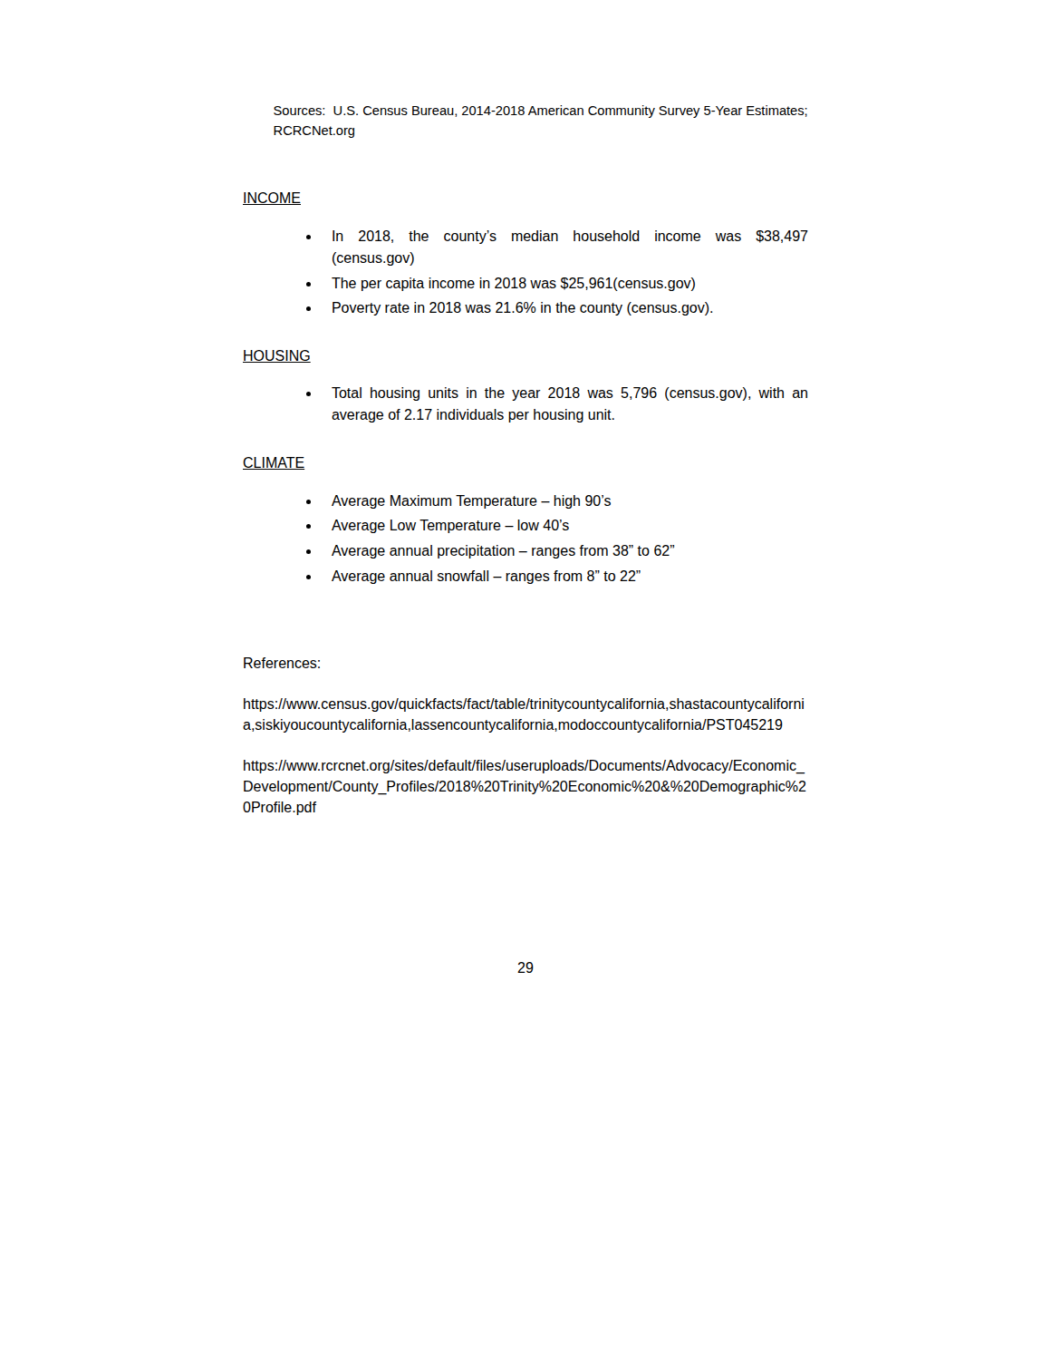Sources: U.S. Census Bureau, 2014-2018 American Community Survey 5-Year Estimates; RCRCNet.org
INCOME
In 2018, the county’s median household income was $38,497 (census.gov)
The per capita income in 2018 was $25,961(census.gov)
Poverty rate in 2018 was 21.6% in the county (census.gov).
HOUSING
Total housing units in the year 2018 was 5,796 (census.gov), with an average of 2.17 individuals per housing unit.
CLIMATE
Average Maximum Temperature – high 90’s
Average Low Temperature – low 40’s
Average annual precipitation – ranges from 38” to 62”
Average annual snowfall – ranges from 8” to 22”
References:
https://www.census.gov/quickfacts/fact/table/trinitycountycalifornia,shastacountycalifornia,siskiyoucountycalifornia,lassencountycalifornia,modoccountycalifornia/PST045219
https://www.rcrcnet.org/sites/default/files/useruploads/Documents/Advocacy/Economic_Development/County_Profiles/2018%20Trinity%20Economic%20&%20Demographic%20Profile.pdf
29